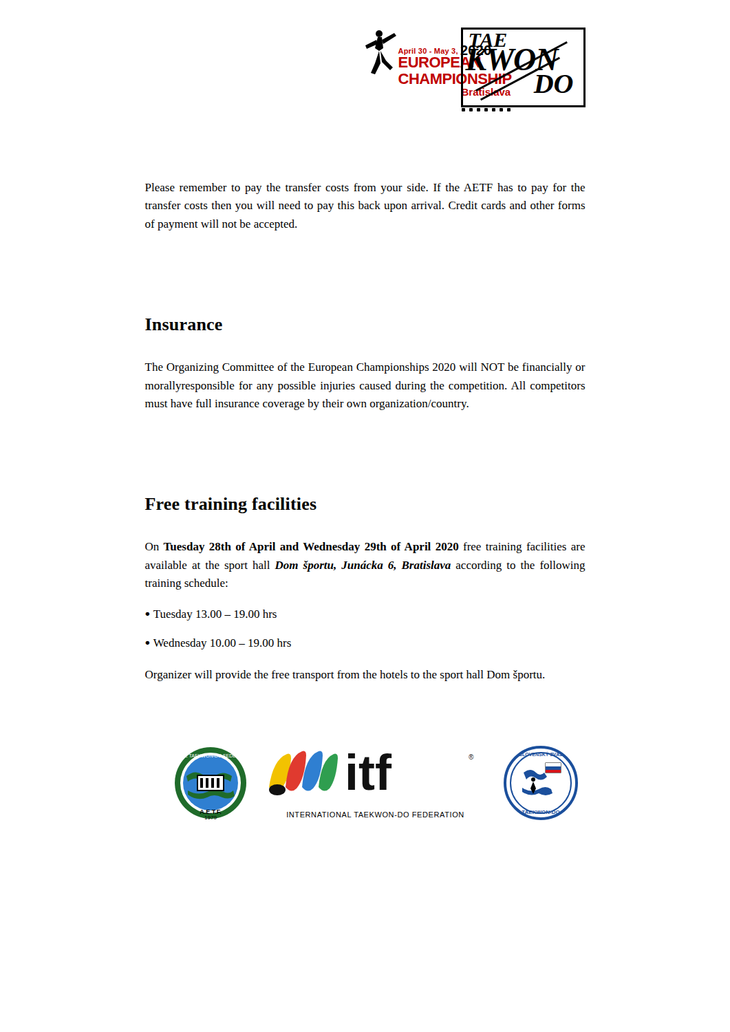Taekwon-Do kicking figure
April 30 - May 3, 2020
EUROPEAN
CHAMPIONSHIP
Bratislava
TAE KWON DO
Please remember to pay the transfer costs from your side. If the AETF has to pay for the transfer costs then you will need to pay this back upon arrival. Credit cards and other forms of payment will not be accepted.
Insurance
The Organizing Committee of the European Championships 2020 will NOT be financially or morallyresponsible for any possible injuries caused during the competition. All competitors must have full insurance coverage by their own organization/country.
Free training facilities
On Tuesday 28th of April and Wednesday 29th of April 2020 free training facilities are available at the sport hall Dom športu, Junácka 6, Bratislava according to the following training schedule:
Tuesday 13.00 – 19.00 hrs
Wednesday 10.00 – 19.00 hrs
Organizer will provide the free transport from the hotels to the sport hall Dom športu.
AETF emblem A.E.T.F. 1979 EUROPE TAEKWON-DO FEDERATION
ITF logo itf ®
INTERNATIONAL TAEKWON-DO FEDERATION
Slovenský zväz Taekwon-Do emblem TAEKWON-DO SLOVENSKÝ ZVÄZ